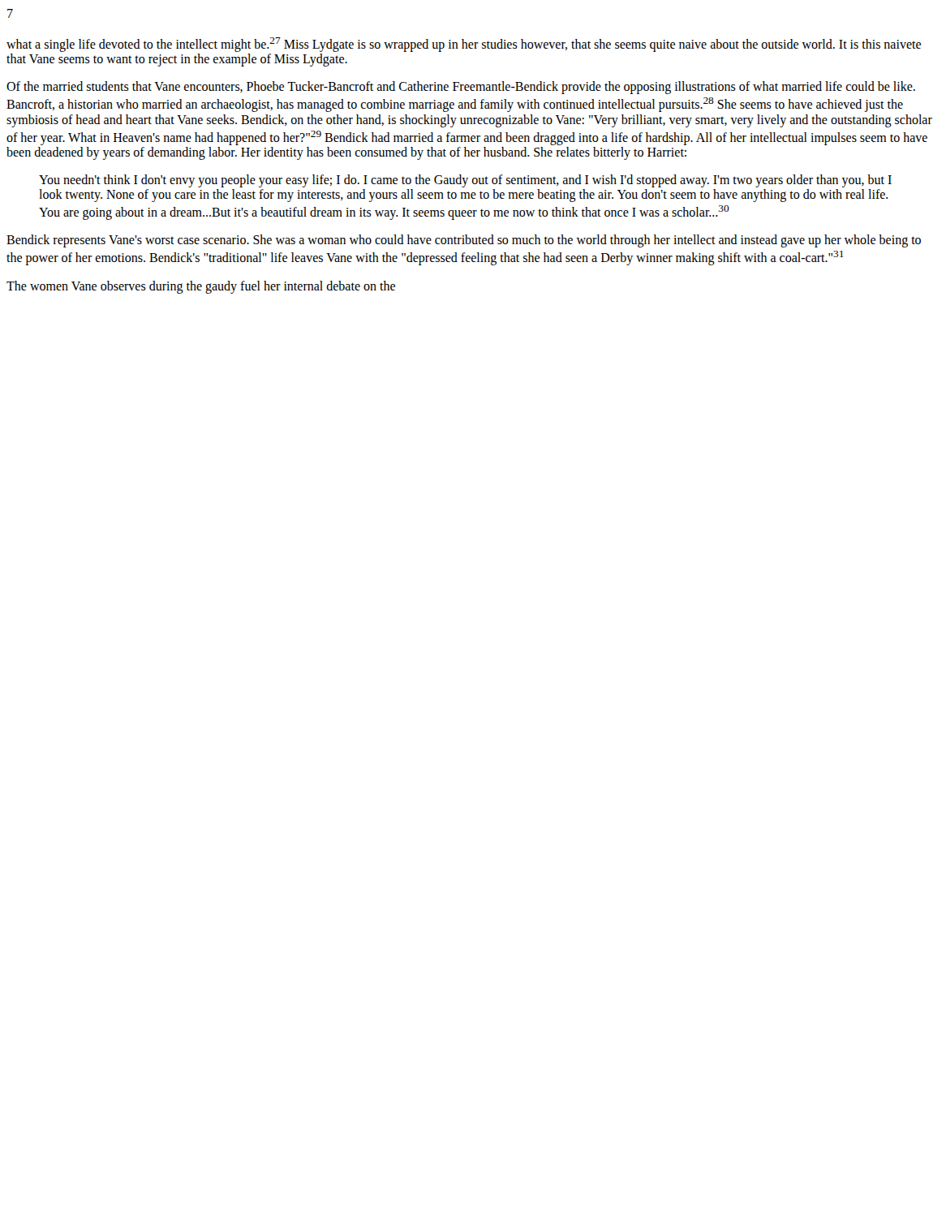7
what a single life devoted to the intellect might be.27 Miss Lydgate is so wrapped up in her studies however, that she seems quite naive about the outside world. It is this naivete that Vane seems to want to reject in the example of Miss Lydgate.
Of the married students that Vane encounters, Phoebe Tucker-Bancroft and Catherine Freemantle-Bendick provide the opposing illustrations of what married life could be like. Bancroft, a historian who married an archaeologist, has managed to combine marriage and family with continued intellectual pursuits.28 She seems to have achieved just the symbiosis of head and heart that Vane seeks. Bendick, on the other hand, is shockingly unrecognizable to Vane: "Very brilliant, very smart, very lively and the outstanding scholar of her year. What in Heaven's name had happened to her?"29 Bendick had married a farmer and been dragged into a life of hardship. All of her intellectual impulses seem to have been deadened by years of demanding labor. Her identity has been consumed by that of her husband. She relates bitterly to Harriet:
You needn't think I don't envy you people your easy life; I do. I came to the Gaudy out of sentiment, and I wish I'd stopped away. I'm two years older than you, but I look twenty. None of you care in the least for my interests, and yours all seem to me to be mere beating the air. You don't seem to have anything to do with real life. You are going about in a dream...But it's a beautiful dream in its way. It seems queer to me now to think that once I was a scholar...30
Bendick represents Vane's worst case scenario. She was a woman who could have contributed so much to the world through her intellect and instead gave up her whole being to the power of her emotions. Bendick's "traditional" life leaves Vane with the "depressed feeling that she had seen a Derby winner making shift with a coal-cart."31
The women Vane observes during the gaudy fuel her internal debate on the